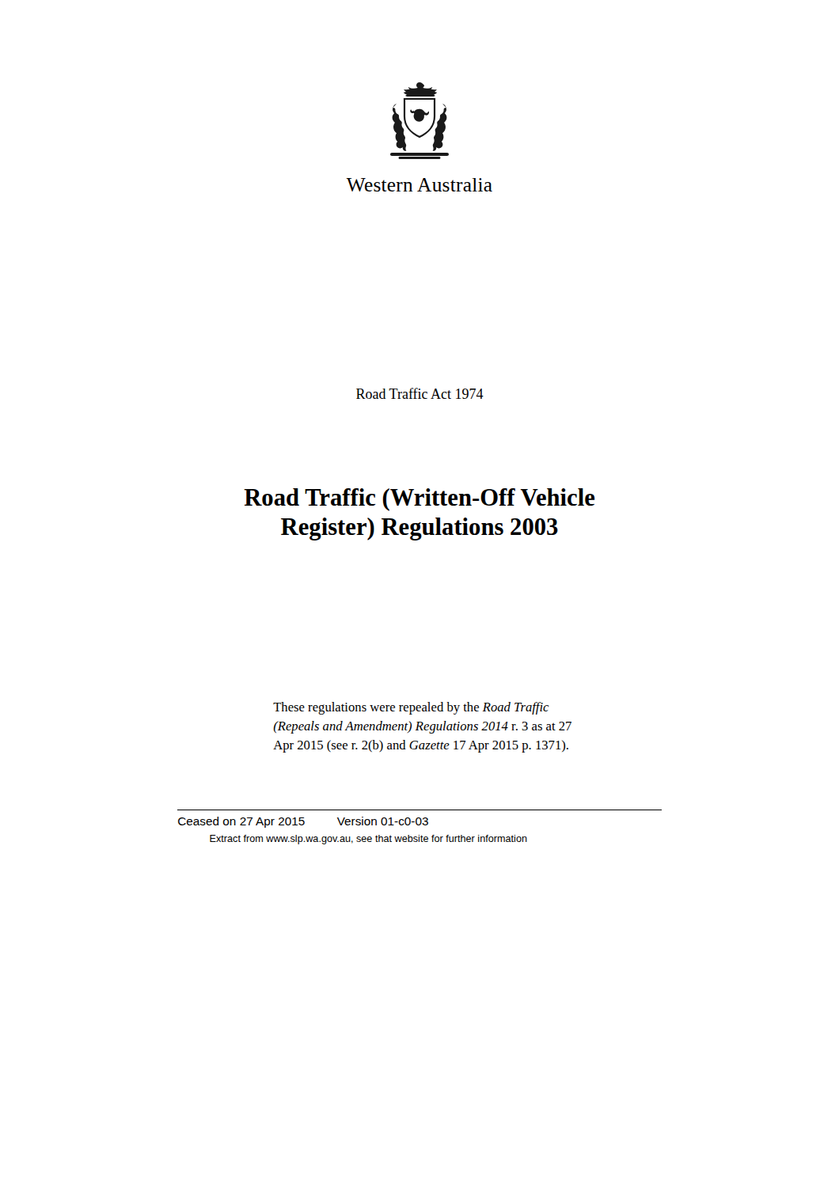Western Australia
Road Traffic Act 1974
Road Traffic (Written-Off Vehicle Register) Regulations 2003
These regulations were repealed by the Road Traffic (Repeals and Amendment) Regulations 2014 r. 3 as at 27 Apr 2015 (see r. 2(b) and Gazette 17 Apr 2015 p. 1371).
Ceased on 27 Apr 2015 Version 01-c0-03
Extract from www.slp.wa.gov.au, see that website for further information